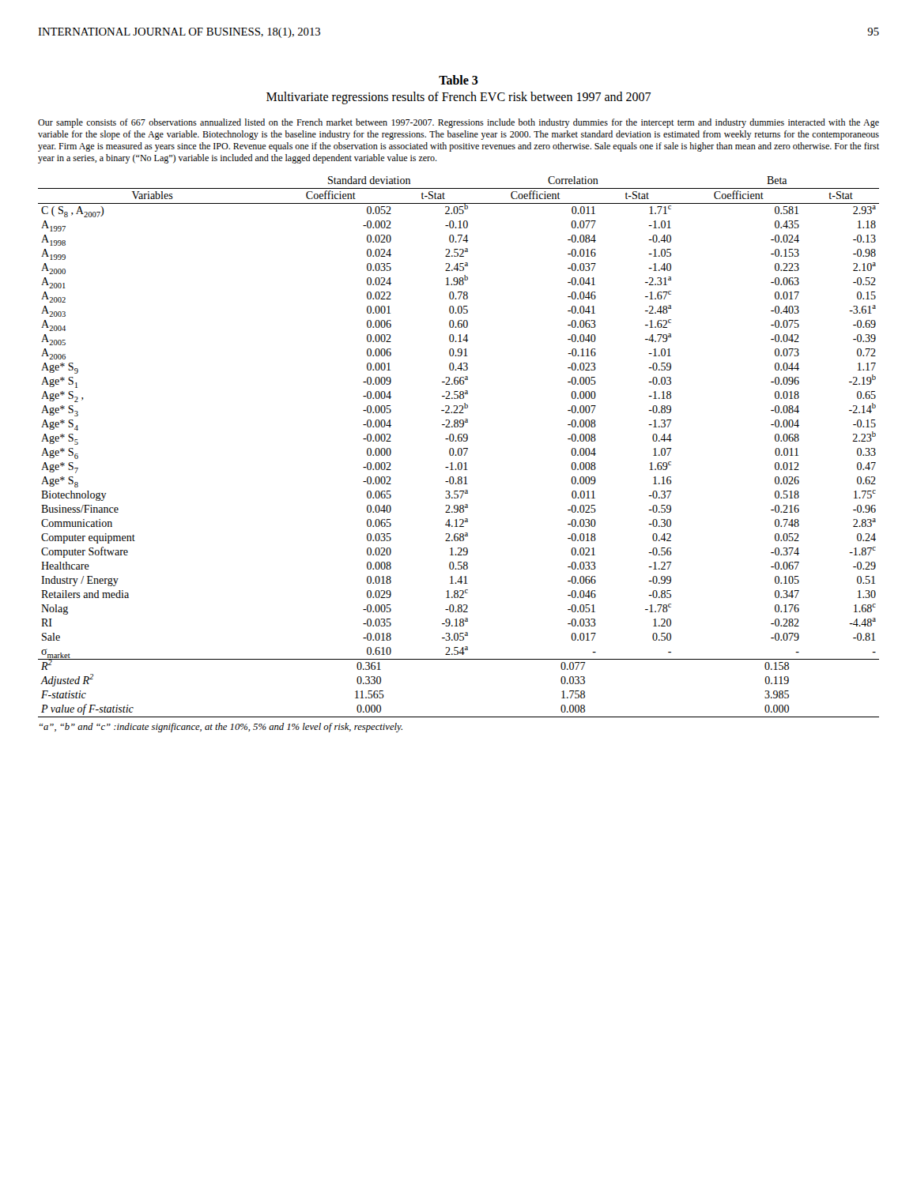INTERNATIONAL JOURNAL OF BUSINESS, 18(1), 2013 95
Table 3
Multivariate regressions results of French EVC risk between 1997 and 2007
Our sample consists of 667 observations annualized listed on the French market between 1997-2007. Regressions include both industry dummies for the intercept term and industry dummies interacted with the Age variable for the slope of the Age variable. Biotechnology is the baseline industry for the regressions. The baseline year is 2000. The market standard deviation is estimated from weekly returns for the contemporaneous year. Firm Age is measured as years since the IPO. Revenue equals one if the observation is associated with positive revenues and zero otherwise. Sale equals one if sale is higher than mean and zero otherwise. For the first year in a series, a binary (“No Lag”) variable is included and the lagged dependent variable value is zero.
| | Standard deviation | Correlation | Beta |
| --- | --- | --- | --- |
| Variables | Coefficient | t-Stat | Coefficient | t-Stat | Coefficient | t-Stat |
| C ( S 8 , A 2007 ) | 0.052 | 2.05 b | 0.011 | 1.71 c | 0.581 | 2.93 a |
| A 1997 | -0.002 | -0.10 | 0.077 | -1.01 | 0.435 | 1.18 |
| A 1998 | 0.020 | 0.74 | -0.084 | -0.40 | -0.024 | -0.13 |
| A 1999 | 0.024 | 2.52 a | -0.016 | -1.05 | -0.153 | -0.98 |
| A 2000 | 0.035 | 2.45 a | -0.037 | -1.40 | 0.223 | 2.10 a |
| A 2001 | 0.024 | 1.98 b | -0.041 | -2.31 a | -0.063 | -0.52 |
| A 2002 | 0.022 | 0.78 | -0.046 | -1.67 c | 0.017 | 0.15 |
| A 2003 | 0.001 | 0.05 | -0.041 | -2.48 a | -0.403 | -3.61 a |
| A 2004 | 0.006 | 0.60 | -0.063 | -1.62 c | -0.075 | -0.69 |
| A 2005 | 0.002 | 0.14 | -0.040 | -4.79 a | -0.042 | -0.39 |
| A 2006 | 0.006 | 0.91 | -0.116 | -1.01 | 0.073 | 0.72 |
| Age* S 9 | 0.001 | 0.43 | -0.023 | -0.59 | 0.044 | 1.17 |
| Age* S 1 | -0.009 | -2.66 a | -0.005 | -0.03 | -0.096 | -2.19 b |
| Age* S 2 , | -0.004 | -2.58 a | 0.000 | -1.18 | 0.018 | 0.65 |
| Age* S 3 | -0.005 | -2.22 b | -0.007 | -0.89 | -0.084 | -2.14 b |
| Age* S 4 | -0.004 | -2.89 a | -0.008 | -1.37 | -0.004 | -0.15 |
| Age* S 5 | -0.002 | -0.69 | -0.008 | 0.44 | 0.068 | 2.23 b |
| Age* S 6 | 0.000 | 0.07 | 0.004 | 1.07 | 0.011 | 0.33 |
| Age* S 7 | -0.002 | -1.01 | 0.008 | 1.69 c | 0.012 | 0.47 |
| Age* S 8 | -0.002 | -0.81 | 0.009 | 1.16 | 0.026 | 0.62 |
| Biotechnology | 0.065 | 3.57 a | 0.011 | -0.37 | 0.518 | 1.75 c |
| Business/Finance | 0.040 | 2.98 a | -0.025 | -0.59 | -0.216 | -0.96 |
| Communication | 0.065 | 4.12 a | -0.030 | -0.30 | 0.748 | 2.83 a |
| Computer equipment | 0.035 | 2.68 a | -0.018 | 0.42 | 0.052 | 0.24 |
| Computer Software | 0.020 | 1.29 | 0.021 | -0.56 | -0.374 | -1.87 c |
| Healthcare | 0.008 | 0.58 | -0.033 | -1.27 | -0.067 | -0.29 |
| Industry / Energy | 0.018 | 1.41 | -0.066 | -0.99 | 0.105 | 0.51 |
| Retailers and media | 0.029 | 1.82 c | -0.046 | -0.85 | 0.347 | 1.30 |
| Nolag | -0.005 | -0.82 | -0.051 | -1.78 c | 0.176 | 1.68 c |
| RI | -0.035 | -9.18 a | -0.033 | 1.20 | -0.282 | -4.48 a |
| Sale | -0.018 | -3.05 a | 0.017 | 0.50 | -0.079 | -0.81 |
| σ market | 0.610 | 2.54 a | - | - | - | - |
| R 2 | 0.361 | 0.077 | 0.158 |
| Adjusted R 2 | 0.330 | 0.033 | 0.119 |
| F-statistic | 11.565 | 1.758 | 3.985 |
| P value of F-statistic | 0.000 | 0.008 | 0.000 |
“a”, “b” and “c” :indicate significance, at the 10%, 5% and 1% level of risk, respectively.